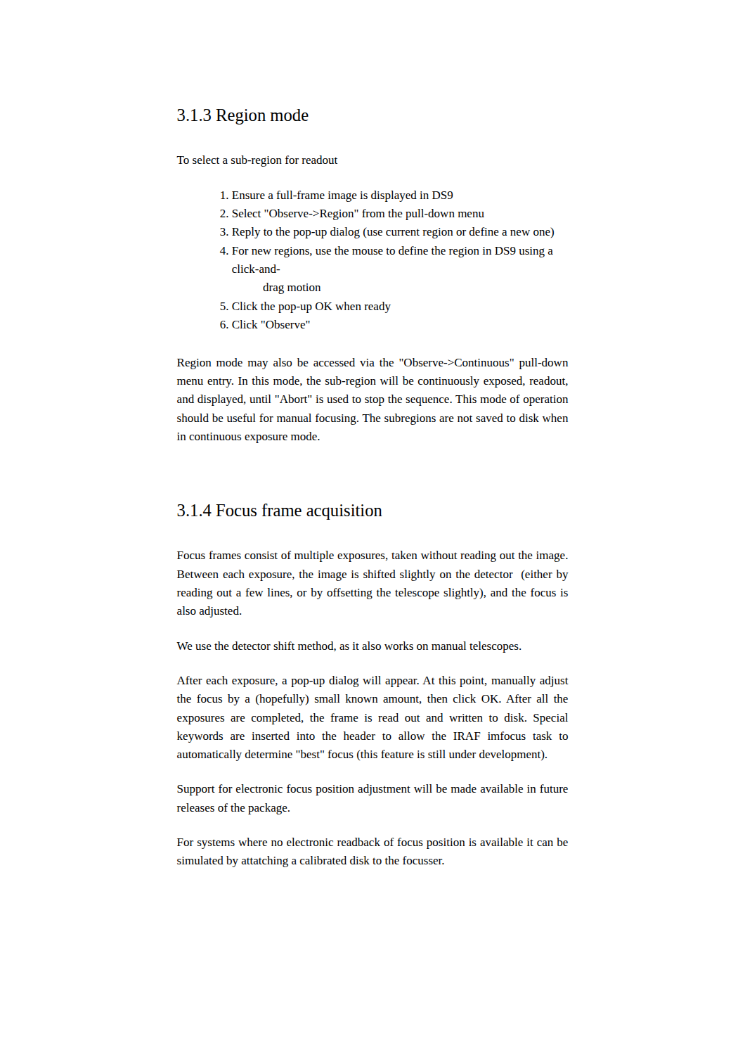3.1.3 Region mode
To select a sub-region for readout
Ensure a full-frame image is displayed in DS9
Select "Observe->Region" from the pull-down menu
Reply to the pop-up dialog (use current region or define a new one)
For new regions, use the mouse to define the region in DS9 using a click-and-drag motion
Click the pop-up OK when ready
Click "Observe"
Region mode may also be accessed via the "Observe->Continuous" pull-down menu entry. In this mode, the sub-region will be continuously exposed, readout, and displayed, until "Abort" is used to stop the sequence. This mode of operation should be useful for manual focusing. The subregions are not saved to disk when in continuous exposure mode.
3.1.4 Focus frame acquisition
Focus frames consist of multiple exposures, taken without reading out the image. Between each exposure, the image is shifted slightly on the detector (either by reading out a few lines, or by offsetting the telescope slightly), and the focus is also adjusted.
We use the detector shift method, as it also works on manual telescopes.
After each exposure, a pop-up dialog will appear. At this point, manually adjust the focus by a (hopefully) small known amount, then click OK. After all the exposures are completed, the frame is read out and written to disk. Special keywords are inserted into the header to allow the IRAF imfocus task to automatically determine "best" focus (this feature is still under development).
Support for electronic focus position adjustment will be made available in future releases of the package.
For systems where no electronic readback of focus position is available it can be simulated by attatching a calibrated disk to the focusser.